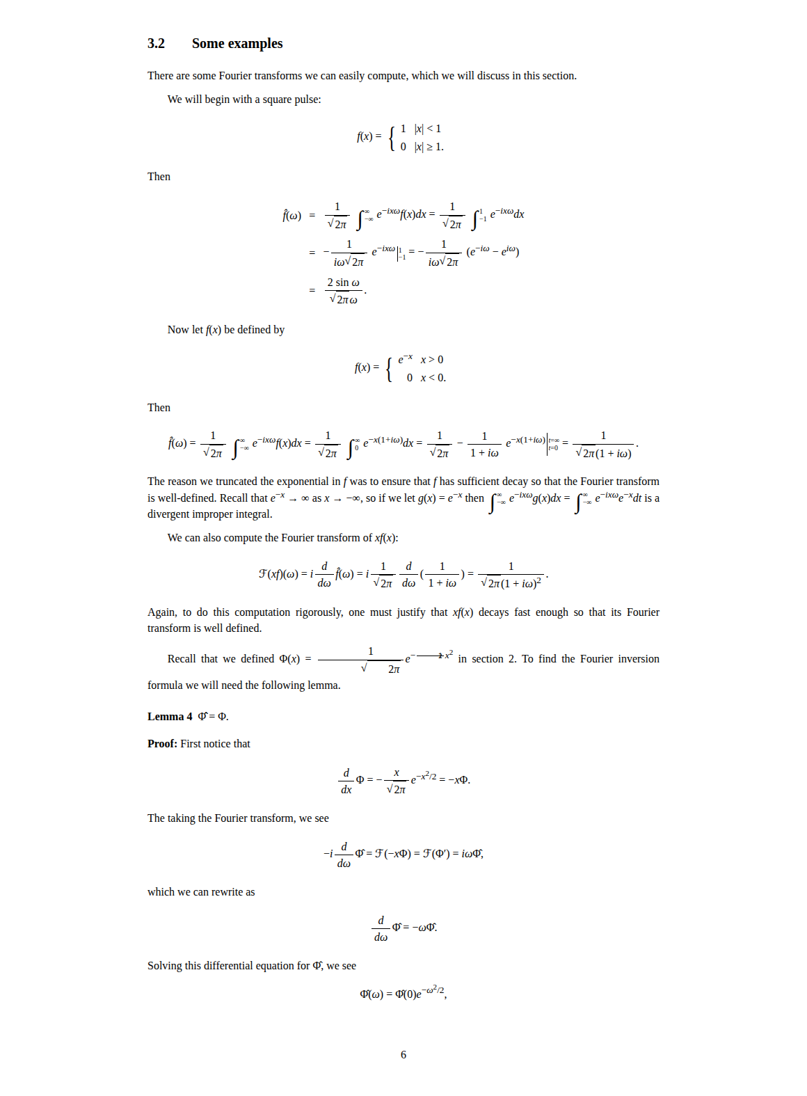3.2 Some examples
There are some Fourier transforms we can easily compute, which we will discuss in this section.
We will begin with a square pulse:
f(x) = {
| 1 | / x / < 1 |
| 0 | / x / ≥ 1. |
Then
| f̂ ( ω ) | = | 1 2 π ∫ ∞ −∞ e − ixω f ( x ) dx = 1 2 π ∫ 1 −1 e − ixω dx |
| | = | − 1 iω 2 π e − ixω 1 −1 = − 1 iω 2 π ( e − iω − e iω ) |
| | = | 2 sin ω 2 π ω . |
Now let f(x) be defined by
f(x) = {
| e − x | x > 0 |
| 0 | x < 0. |
Then
f̂(ω) = 12π ∫∞−∞ e−ixωf(x)dx = 12π ∫∞0 e−x(1+iω)dx = 12π − 11 + iω e−x(1+iω) t=∞t=0 = 12π(1 + iω).
The reason we truncated the exponential in f was to ensure that f has sufficient decay so that the Fourier transform is well-defined. Recall that e−x → ∞ as x → −∞, so if we let g(x) = e−x then ∫∞−∞ e−ixωg(x)dx = ∫∞−∞ e−ixωe−xdt is a divergent improper integral.
We can also compute the Fourier transform of xf(x):
ℱ(xf)(ω) = iddω f̂(ω) = i 12π ddω(11 + iω) = 12π(1 + iω)2.
Again, to do this computation rigorously, one must justify that xf(x) decays fast enough so that its Fourier transform is well defined.
Recall that we defined Φ(x) = 12π e−12 x2 in section 2. To find the Fourier inversion formula we will need the following lemma.
Lemma 4 Φ̂̂ = Φ.
Proof: First notice that
ddx Φ = −x 2π e−x2/2 = −x Φ.
The taking the Fourier transform, we see
−iddω Φ̂ = ℱ(−x Φ) = ℱ(Φ′) = iω Φ̂,
which we can rewrite as
ddω Φ̂ = −ω Φ̂.
Solving this differential equation for Φ̂, we see
Φ̂(ω) = Φ̂(0)e−ω2/2,
6